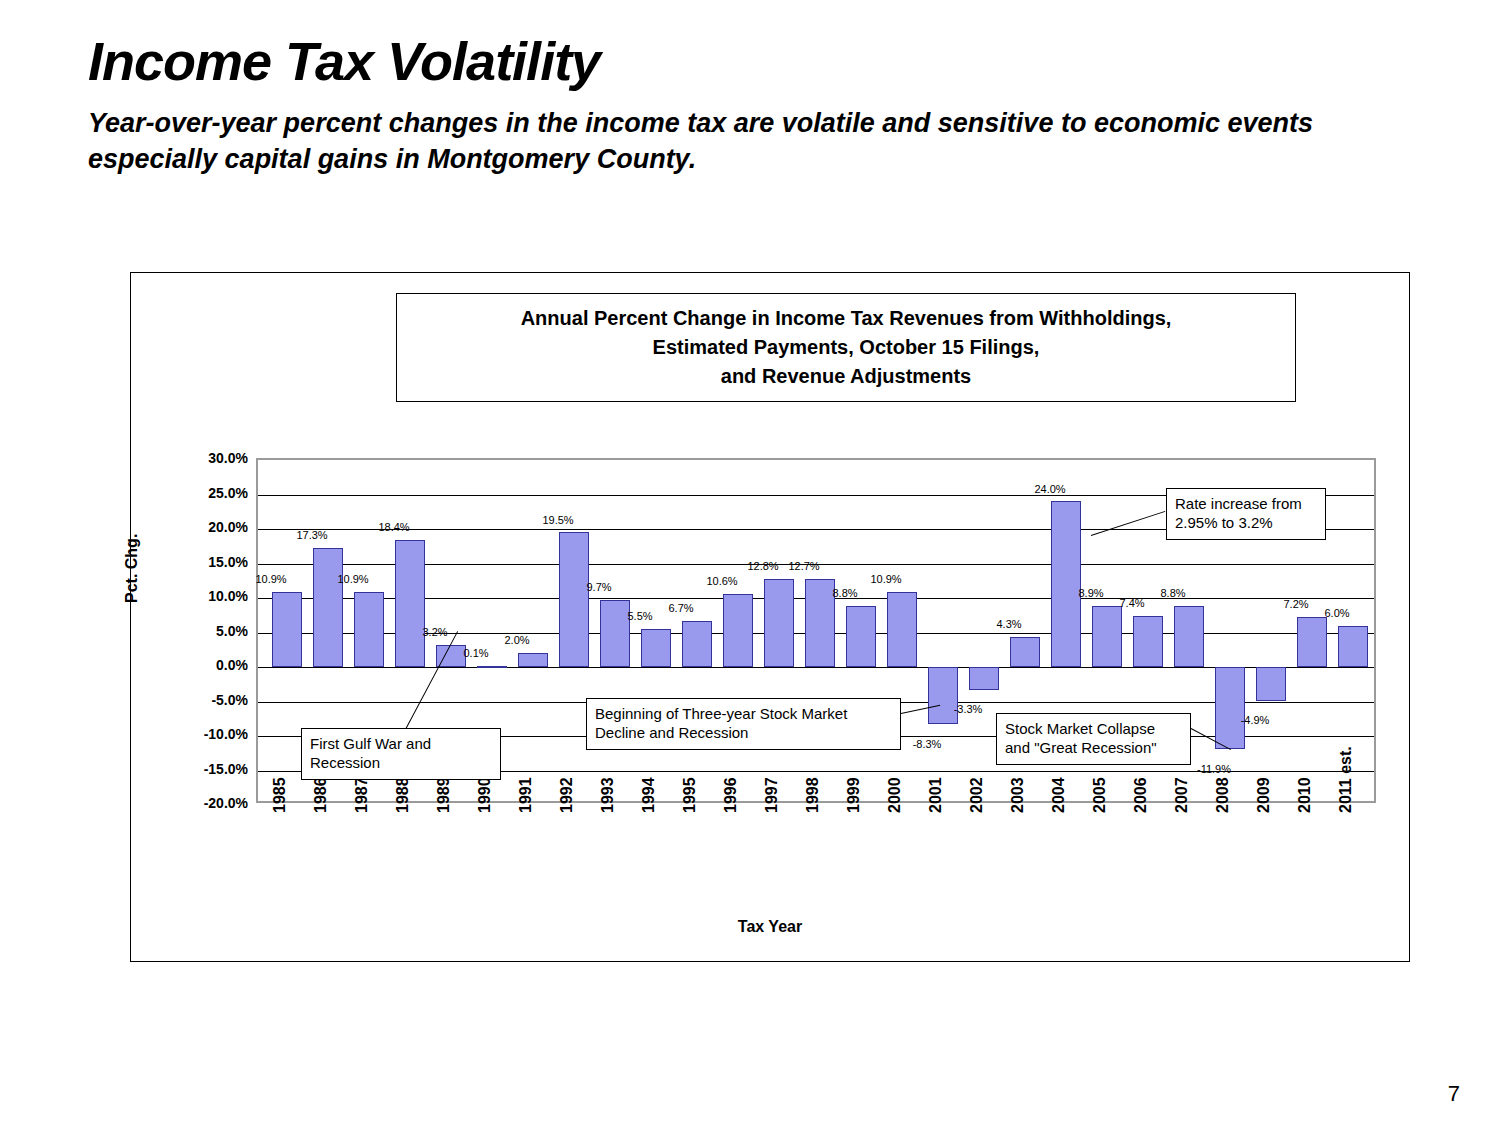Income Tax Volatility
Year-over-year percent changes in the income tax are volatile and sensitive to economic events especially capital gains in Montgomery County.
Annual Percent Change in Income Tax Revenues from Withholdings,
Estimated Payments, October 15 Filings,
and Revenue Adjustments
Pct. Chg.
30.0%
25.0%
20.0%
15.0%
10.0%
5.0%
0.0%
-5.0%
-10.0%
-15.0%
-20.0%
10.9%
17.3%
10.9%
18.4%
3.2%
0.1%
2.0%
19.5%
9.7%
5.5%
6.7%
10.6%
12.8%
12.7%
8.8%
10.9%
-8.3%
-3.3%
4.3%
24.0%
8.9%
7.4%
8.8%
-11.9%
-4.9%
7.2%
6.0%
1985
1986
1987
1988
1989
1990
1991
1992
1993
1994
1995
1996
1997
1998
1999
2000
2001
2002
2003
2004
2005
2006
2007
2008
2009
2010
2011 est.
Tax Year
Rate increase from 2.95% to 3.2%
First Gulf War and Recession
Beginning of Three-year Stock Market Decline and Recession
Stock Market Collapse and "Great Recession"
7